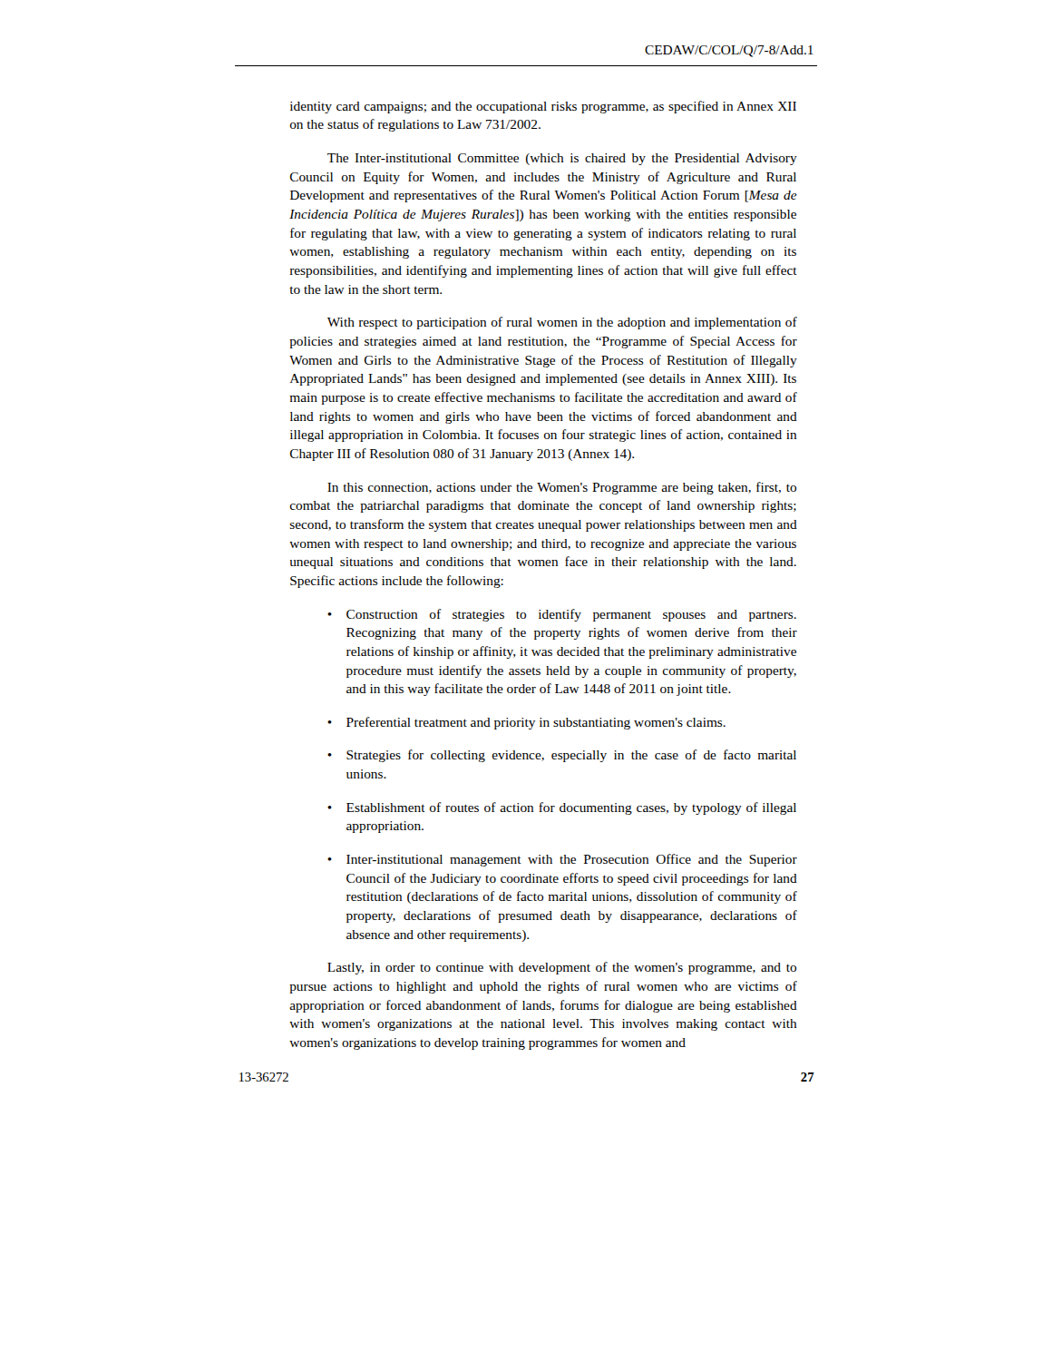CEDAW/C/COL/Q/7-8/Add.1
identity card campaigns; and the occupational risks programme, as specified in Annex XII on the status of regulations to Law 731/2002.
The Inter-institutional Committee (which is chaired by the Presidential Advisory Council on Equity for Women, and includes the Ministry of Agriculture and Rural Development and representatives of the Rural Women's Political Action Forum [Mesa de Incidencia Política de Mujeres Rurales]) has been working with the entities responsible for regulating that law, with a view to generating a system of indicators relating to rural women, establishing a regulatory mechanism within each entity, depending on its responsibilities, and identifying and implementing lines of action that will give full effect to the law in the short term.
With respect to participation of rural women in the adoption and implementation of policies and strategies aimed at land restitution, the “Programme of Special Access for Women and Girls to the Administrative Stage of the Process of Restitution of Illegally Appropriated Lands" has been designed and implemented (see details in Annex XIII). Its main purpose is to create effective mechanisms to facilitate the accreditation and award of land rights to women and girls who have been the victims of forced abandonment and illegal appropriation in Colombia. It focuses on four strategic lines of action, contained in Chapter III of Resolution 080 of 31 January 2013 (Annex 14).
In this connection, actions under the Women's Programme are being taken, first, to combat the patriarchal paradigms that dominate the concept of land ownership rights; second, to transform the system that creates unequal power relationships between men and women with respect to land ownership; and third, to recognize and appreciate the various unequal situations and conditions that women face in their relationship with the land. Specific actions include the following:
Construction of strategies to identify permanent spouses and partners. Recognizing that many of the property rights of women derive from their relations of kinship or affinity, it was decided that the preliminary administrative procedure must identify the assets held by a couple in community of property, and in this way facilitate the order of Law 1448 of 2011 on joint title.
Preferential treatment and priority in substantiating women's claims.
Strategies for collecting evidence, especially in the case of de facto marital unions.
Establishment of routes of action for documenting cases, by typology of illegal appropriation.
Inter-institutional management with the Prosecution Office and the Superior Council of the Judiciary to coordinate efforts to speed civil proceedings for land restitution (declarations of de facto marital unions, dissolution of community of property, declarations of presumed death by disappearance, declarations of absence and other requirements).
Lastly, in order to continue with development of the women's programme, and to pursue actions to highlight and uphold the rights of rural women who are victims of appropriation or forced abandonment of lands, forums for dialogue are being established with women's organizations at the national level. This involves making contact with women's organizations to develop training programmes for women and
13-36272
27